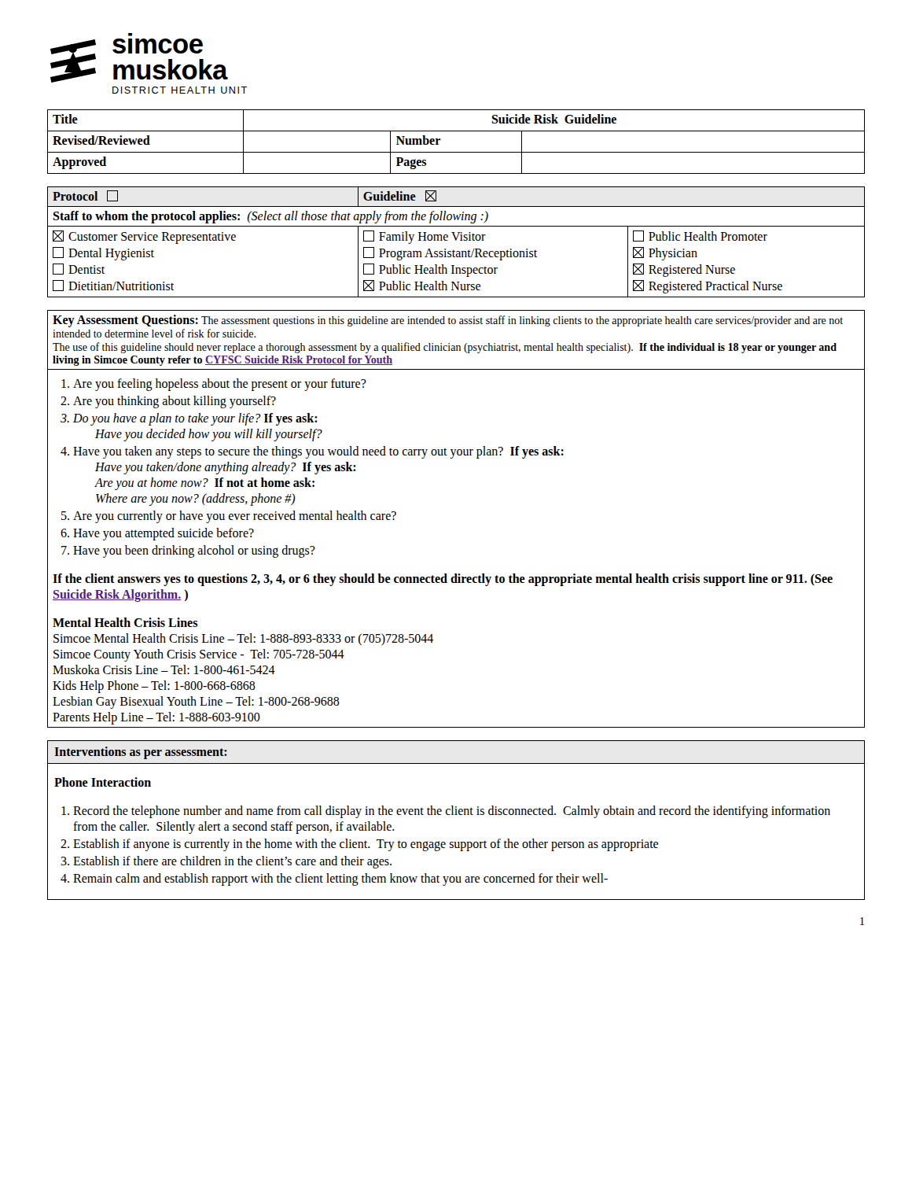simcoe
muskoka
DISTRICT HEALTH UNIT
| Title | Suicide Risk Guideline |
| Revised/Reviewed | | Number | |
| Approved | | Pages | |
| Protocol | Guideline |
| Staff to whom the protocol applies: (Select all those that apply from the following :) |
| Customer Service Representative Dental Hygienist Dentist Dietitian/Nutritionist | Family Home Visitor Program Assistant/Receptionist Public Health Inspector Public Health Nurse | Public Health Promoter Physician Registered Nurse Registered Practical Nurse |
| Key Assessment Questions: The assessment questions in this guideline are intended to assist staff in linking clients to the appropriate health care services/provider and are not intended to determine level of risk for suicide. The use of this guideline should never replace a thorough assessment by a qualified clinician (psychiatrist, mental health specialist). If the individual is 18 year or younger and living in Simcoe County refer to CYFSC Suicide Risk Protocol for Youth |
| Are you feeling hopeless about the present or your future? Are you thinking about killing yourself? Do you have a plan to take your life? If yes ask: Have you decided how you will kill yourself? Have you taken any steps to secure the things you would need to carry out your plan? If yes ask: Have you taken/done anything already? If yes ask: Are you at home now? If not at home ask: Where are you now? (address, phone #) Are you currently or have you ever received mental health care? Have you attempted suicide before? Have you been drinking alcohol or using drugs? If the client answers yes to questions 2, 3, 4, or 6 they should be connected directly to the appropriate mental health crisis support line or 911. (See Suicide Risk Algorithm. ) Mental Health Crisis Lines Simcoe Mental Health Crisis Line – Tel: 1-888-893-8333 or (705)728-5044 Simcoe County Youth Crisis Service - Tel: 705-728-5044 Muskoka Crisis Line – Tel: 1-800-461-5424 Kids Help Phone – Tel: 1-800-668-6868 Lesbian Gay Bisexual Youth Line – Tel: 1-800-268-9688 Parents Help Line – Tel: 1-888-603-9100 |
Interventions as per assessment:
Phone Interaction
Record the telephone number and name from call display in the event the client is disconnected. Calmly obtain and record the identifying information from the caller. Silently alert a second staff person, if available.
Establish if anyone is currently in the home with the client. Try to engage support of the other person as appropriate
Establish if there are children in the client’s care and their ages.
Remain calm and establish rapport with the client letting them know that you are concerned for their well-
1